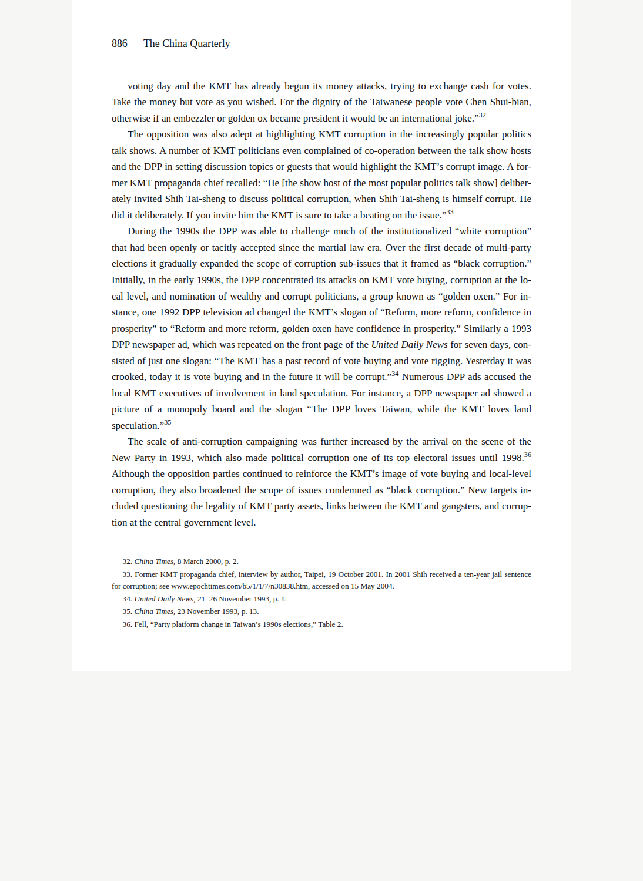886 The China Quarterly
voting day and the KMT has already begun its money attacks, trying to exchange cash for votes. Take the money but vote as you wished. For the dignity of the Taiwanese people vote Chen Shui-bian, otherwise if an embezzler or golden ox became president it would be an international joke.”32
The opposition was also adept at highlighting KMT corruption in the increasingly popular politics talk shows. A number of KMT politicians even complained of co-operation between the talk show hosts and the DPP in setting discussion topics or guests that would highlight the KMT’s corrupt image. A former KMT propaganda chief recalled: “He [the show host of the most popular politics talk show] deliberately invited Shih Tai-sheng to discuss political corruption, when Shih Tai-sheng is himself corrupt. He did it deliberately. If you invite him the KMT is sure to take a beating on the issue.”33
During the 1990s the DPP was able to challenge much of the institutionalized “white corruption” that had been openly or tacitly accepted since the martial law era. Over the first decade of multi-party elections it gradually expanded the scope of corruption sub-issues that it framed as “black corruption.” Initially, in the early 1990s, the DPP concentrated its attacks on KMT vote buying, corruption at the local level, and nomination of wealthy and corrupt politicians, a group known as “golden oxen.” For instance, one 1992 DPP television ad changed the KMT’s slogan of “Reform, more reform, confidence in prosperity” to “Reform and more reform, golden oxen have confidence in prosperity.” Similarly a 1993 DPP newspaper ad, which was repeated on the front page of the United Daily News for seven days, consisted of just one slogan: “The KMT has a past record of vote buying and vote rigging. Yesterday it was crooked, today it is vote buying and in the future it will be corrupt.”34 Numerous DPP ads accused the local KMT executives of involvement in land speculation. For instance, a DPP newspaper ad showed a picture of a monopoly board and the slogan “The DPP loves Taiwan, while the KMT loves land speculation.”35
The scale of anti-corruption campaigning was further increased by the arrival on the scene of the New Party in 1993, which also made political corruption one of its top electoral issues until 1998.36 Although the opposition parties continued to reinforce the KMT’s image of vote buying and local-level corruption, they also broadened the scope of issues condemned as “black corruption.” New targets included questioning the legality of KMT party assets, links between the KMT and gangsters, and corruption at the central government level.
32. China Times, 8 March 2000, p. 2.
33. Former KMT propaganda chief, interview by author, Taipei, 19 October 2001. In 2001 Shih received a ten-year jail sentence for corruption; see www.epochtimes.com/b5/1/1/7/n30838.htm, accessed on 15 May 2004.
34. United Daily News, 21–26 November 1993, p. 1.
35. China Times, 23 November 1993, p. 13.
36. Fell, “Party platform change in Taiwan’s 1990s elections,” Table 2.